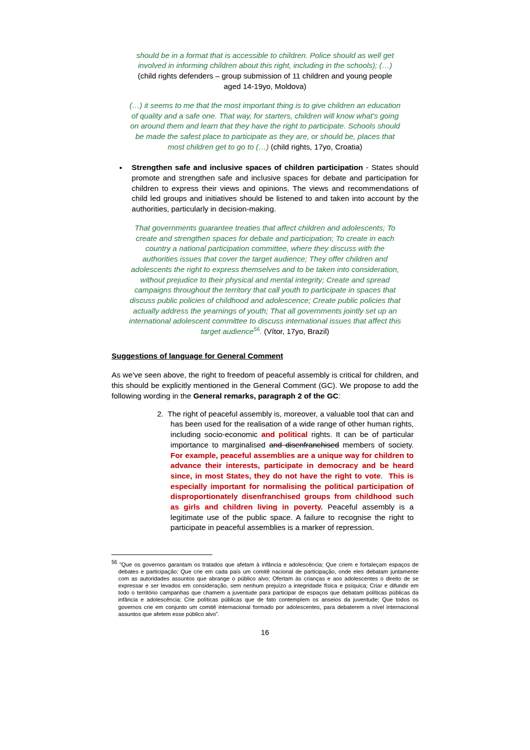should be in a format that is accessible to children. Police should as well get involved in informing children about this right, including in the schools); (…) (child rights defenders – group submission of 11 children and young people aged 14-19yo, Moldova)
(…) it seems to me that the most important thing is to give children an education of quality and a safe one. That way, for starters, children will know what's going on around them and learn that they have the right to participate. Schools should be made the safest place to participate as they are, or should be, places that most children get to go to (…) (child rights, 17yo, Croatia)
Strengthen safe and inclusive spaces of children participation - States should promote and strengthen safe and inclusive spaces for debate and participation for children to express their views and opinions. The views and recommendations of child led groups and initiatives should be listened to and taken into account by the authorities, particularly in decision-making.
That governments guarantee treaties that affect children and adolescents; To create and strengthen spaces for debate and participation; To create in each country a national participation committee, where they discuss with the authorities issues that cover the target audience; They offer children and adolescents the right to express themselves and to be taken into consideration, without prejudice to their physical and mental integrity; Create and spread campaigns throughout the territory that call youth to participate in spaces that discuss public policies of childhood and adolescence; Create public policies that actually address the yearnings of youth; That all governments jointly set up an international adolescent committee to discuss international issues that affect this target audience56. (Vítor, 17yo, Brazil)
Suggestions of language for General Comment
As we’ve seen above, the right to freedom of peaceful assembly is critical for children, and this should be explicitly mentioned in the General Comment (GC). We propose to add the following wording in the General remarks, paragraph 2 of the GC:
2. The right of peaceful assembly is, moreover, a valuable tool that can and has been used for the realisation of a wide range of other human rights, including socio-economic and political rights. It can be of particular importance to marginalised and disenfranchised members of society. For example, peaceful assemblies are a unique way for children to advance their interests, participate in democracy and be heard since, in most States, they do not have the right to vote. This is especially important for normalising the political participation of disproportionately disenfranchised groups from childhood such as girls and children living in poverty. Peaceful assembly is a legitimate use of the public space. A failure to recognise the right to participate in peaceful assemblies is a marker of repression.
56 “Que os governos garantam os tratados que afetam à infância e adolescência; Que criem e fortaleçam espaços de debates e participação; Que crie em cada país um comitê nacional de participação, onde eles debatam juntamente com as autoridades assuntos que abrange o público alvo; Ofertam às crianças e aos adolescentes o direito de se expressar e ser levados em consideração, sem nenhum prejuízo a integridade física e psíquica; Criar e difundir em todo o território campanhas que chamem a juventude para participar de espaços que debatam políticas públicas da infância e adolescência; Crie políticas públicas que de fato contemplem os anseios da juventude; Que todos os governos crie em conjunto um comitê internacional formado por adolescentes, para debaterem a nível internacional assuntos que afetem esse público alvo”.
16